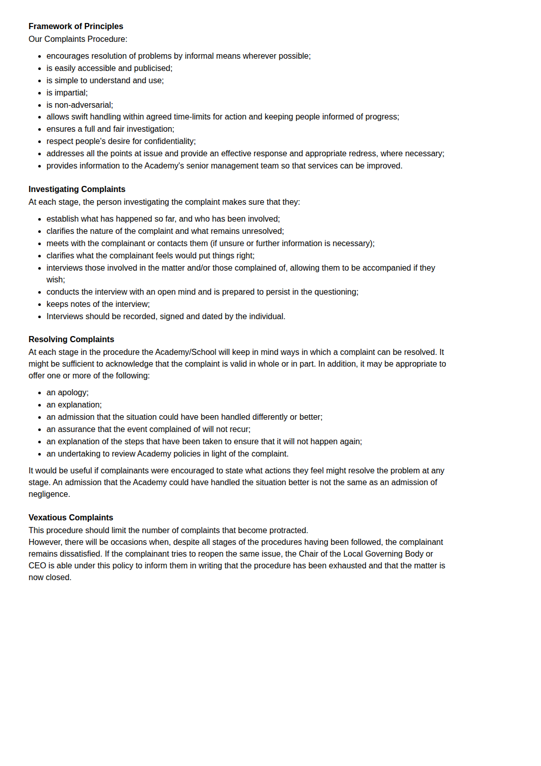Framework of Principles
Our Complaints Procedure:
encourages resolution of problems by informal means wherever possible;
is easily accessible and publicised;
is simple to understand and use;
is impartial;
is non-adversarial;
allows swift handling within agreed time-limits for action and keeping people informed of progress;
ensures a full and fair investigation;
respect people's desire for confidentiality;
addresses all the points at issue and provide an effective response and appropriate redress, where necessary;
provides information to the Academy's senior management team so that services can be improved.
Investigating Complaints
At each stage, the person investigating the complaint makes sure that they:
establish what has happened so far, and who has been involved;
clarifies the nature of the complaint and what remains unresolved;
meets with the complainant or contacts them (if unsure or further information is necessary);
clarifies what the complainant feels would put things right;
interviews those involved in the matter and/or those complained of, allowing them to be accompanied if they wish;
conducts the interview with an open mind and is prepared to persist in the questioning;
keeps notes of the interview;
Interviews should be recorded, signed and dated by the individual.
Resolving Complaints
At each stage in the procedure the Academy/School will keep in mind ways in which a complaint can be resolved. It might be sufficient to acknowledge that the complaint is valid in whole or in part. In addition, it may be appropriate to offer one or more of the following:
an apology;
an explanation;
an admission that the situation could have been handled differently or better;
an assurance that the event complained of will not recur;
an explanation of the steps that have been taken to ensure that it will not happen again;
an undertaking to review Academy policies in light of the complaint.
It would be useful if complainants were encouraged to state what actions they feel might resolve the problem at any stage. An admission that the Academy could have handled the situation better is not the same as an admission of negligence.
Vexatious Complaints
This procedure should limit the number of complaints that become protracted.
However, there will be occasions when, despite all stages of the procedures having been followed, the complainant remains dissatisfied. If the complainant tries to reopen the same issue, the Chair of the Local Governing Body or CEO is able under this policy to inform them in writing that the procedure has been exhausted and that the matter is now closed.